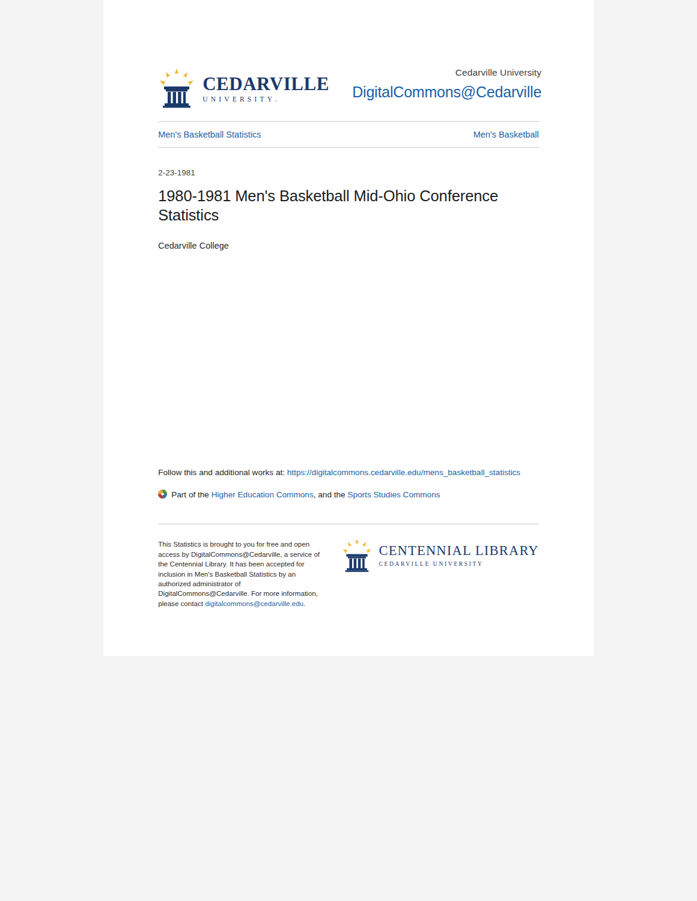CEDARVILLE
UNIVERSITY.
Cedarville University
DigitalCommons@Cedarville
Men's Basketball Statistics Men's Basketball
2-23-1981
1980-1981 Men's Basketball Mid-Ohio Conference Statistics
Cedarville College
Follow this and additional works at: https://digitalcommons.cedarville.edu/mens_basketball_statistics
Part of the Higher Education Commons, and the Sports Studies Commons
This Statistics is brought to you for free and open access by DigitalCommons@Cedarville, a service of the Centennial Library. It has been accepted for inclusion in Men's Basketball Statistics by an authorized administrator of DigitalCommons@Cedarville. For more information, please contact digitalcommons@cedarville.edu.
CENTENNIAL LIBRARY
CEDARVILLE UNIVERSITY